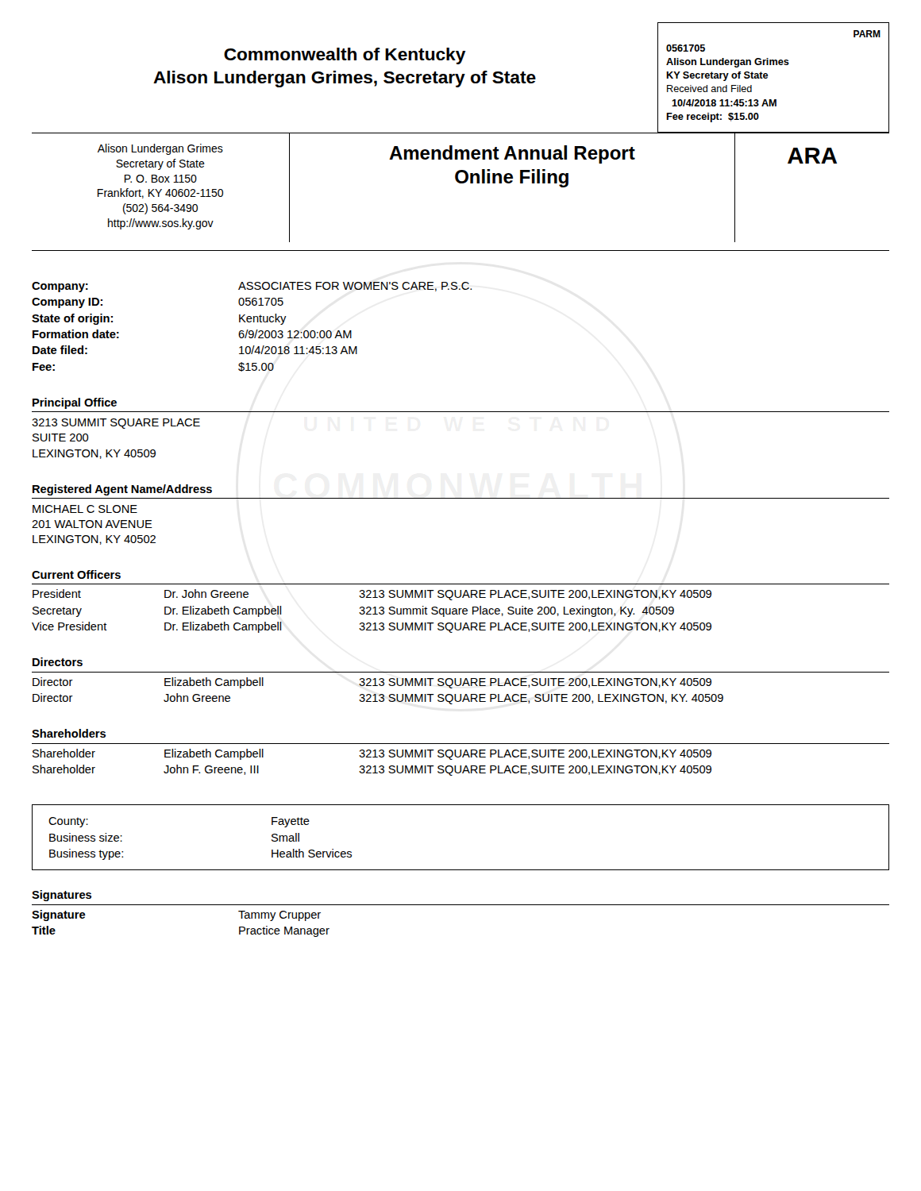UNITED WE STAND
COMMONWEALTH
PARM
0561705
Alison Lundergan Grimes
KY Secretary of State
Received and Filed
10/4/2018 11:45:13 AM
Fee receipt: $15.00
Commonwealth of Kentucky
Alison Lundergan Grimes, Secretary of State
| Alison Lundergan Grimes Secretary of State P. O. Box 1150 Frankfort, KY 40602-1150 (502) 564-3490 http://www.sos.ky.gov | Amendment Annual Report Online Filing | ARA |
| Company: | ASSOCIATES FOR WOMEN'S CARE, P.S.C. |
| Company ID: | 0561705 |
| State of origin: | Kentucky |
| Formation date: | 6/9/2003 12:00:00 AM |
| Date filed: | 10/4/2018 11:45:13 AM |
| Fee: | $15.00 |
Principal Office
3213 SUMMIT SQUARE PLACE
SUITE 200
LEXINGTON, KY 40509
Registered Agent Name/Address
MICHAEL C SLONE
201 WALTON AVENUE
LEXINGTON, KY 40502
Current Officers
| President | Dr. John Greene | 3213 SUMMIT SQUARE PLACE,SUITE 200,LEXINGTON,KY 40509 |
| Secretary | Dr. Elizabeth Campbell | 3213 Summit Square Place, Suite 200, Lexington, Ky. 40509 |
| Vice President | Dr. Elizabeth Campbell | 3213 SUMMIT SQUARE PLACE,SUITE 200,LEXINGTON,KY 40509 |
Directors
| Director | Elizabeth Campbell | 3213 SUMMIT SQUARE PLACE,SUITE 200,LEXINGTON,KY 40509 |
| Director | John Greene | 3213 SUMMIT SQUARE PLACE, SUITE 200, LEXINGTON, KY. 40509 |
Shareholders
| Shareholder | Elizabeth Campbell | 3213 SUMMIT SQUARE PLACE,SUITE 200,LEXINGTON,KY 40509 |
| Shareholder | John F. Greene, III | 3213 SUMMIT SQUARE PLACE,SUITE 200,LEXINGTON,KY 40509 |
| County: | Fayette |
| Business size: | Small |
| Business type: | Health Services |
Signatures
| Signature | Tammy Crupper |
| Title | Practice Manager |